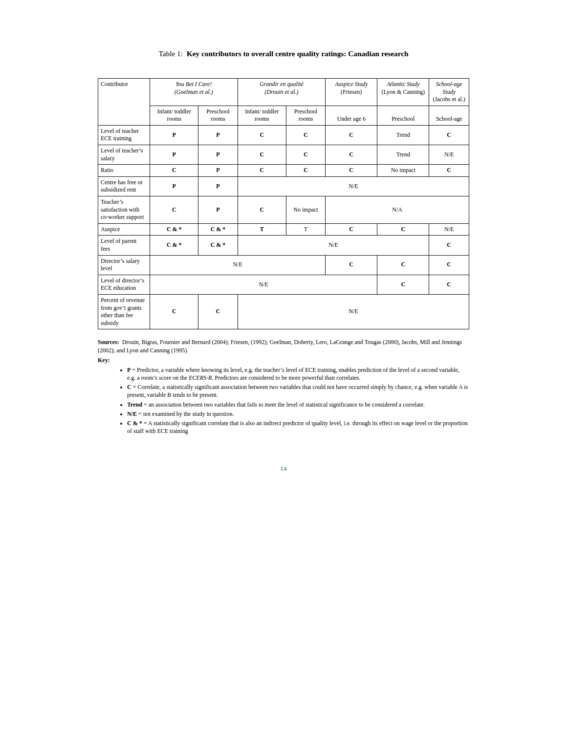Table 1: Key contributors to overall centre quality ratings: Canadian research
| Contributor | You Bet I Care! (Goelman et al.) | Grandir en qualité (Drouin et al.) | Auspice Study (Friesen) | Atlantic Study (Lyon & Canning) | School-age Study (Jacobs et al.) |
| --- | --- | --- | --- | --- | --- |
| Infant/ toddler rooms | Preschool rooms | Infant/ toddler rooms | Preschool rooms | Under age 6 | Preschool | School-age |
| Level of teacher ECE training | P | P | C | C | C | Trend | C |
| Level of teacher’s salary | P | P | C | C | C | Trend | N/E |
| Ratio | C | P | C | C | C | No impact | C |
| Centre has free or subsidized rent | P | P | N/E |
| Teacher’s satisfaction with co-worker support | C | P | C | No impact | N/A |
| Auspice | C & * | C & * | T | T | C | C | N/E |
| Level of parent fees | C & * | C & * | N/E | C |
| Director’s salary level | N/E | C | C | C |
| Level of director’s ECE education | N/E | C | C |
| Percent of revenue from gov’t grants other than fee subsidy | C | C | N/E |
Sources: Drouin, Bigras, Fournier and Bernard (2004); Friesen, (1992); Goelman, Doherty, Lero, LaGrange and Tougas (2000), Jacobs, Mill and Jennings (2002); and Lyon and Canning (1995).
Key:
P = Predictor, a variable where knowing its level, e.g. the teacher’s level of ECE training, enables prediction of the level of a second variable, e.g. a room’s score on the ECERS-R. Predictors are considered to be more powerful than correlates.
C = Correlate, a statistically significant association between two variables that could not have occurred simply by chance, e.g. when variable A is present, variable B tends to be present.
Trend = an association between two variables that fails to meet the level of statistical significance to be considered a correlate.
N/E = not examined by the study in question.
C & * = A statistically significant correlate that is also an indirect predictor of quality level, i.e. through its effect on wage level or the proportion of staff with ECE training
14